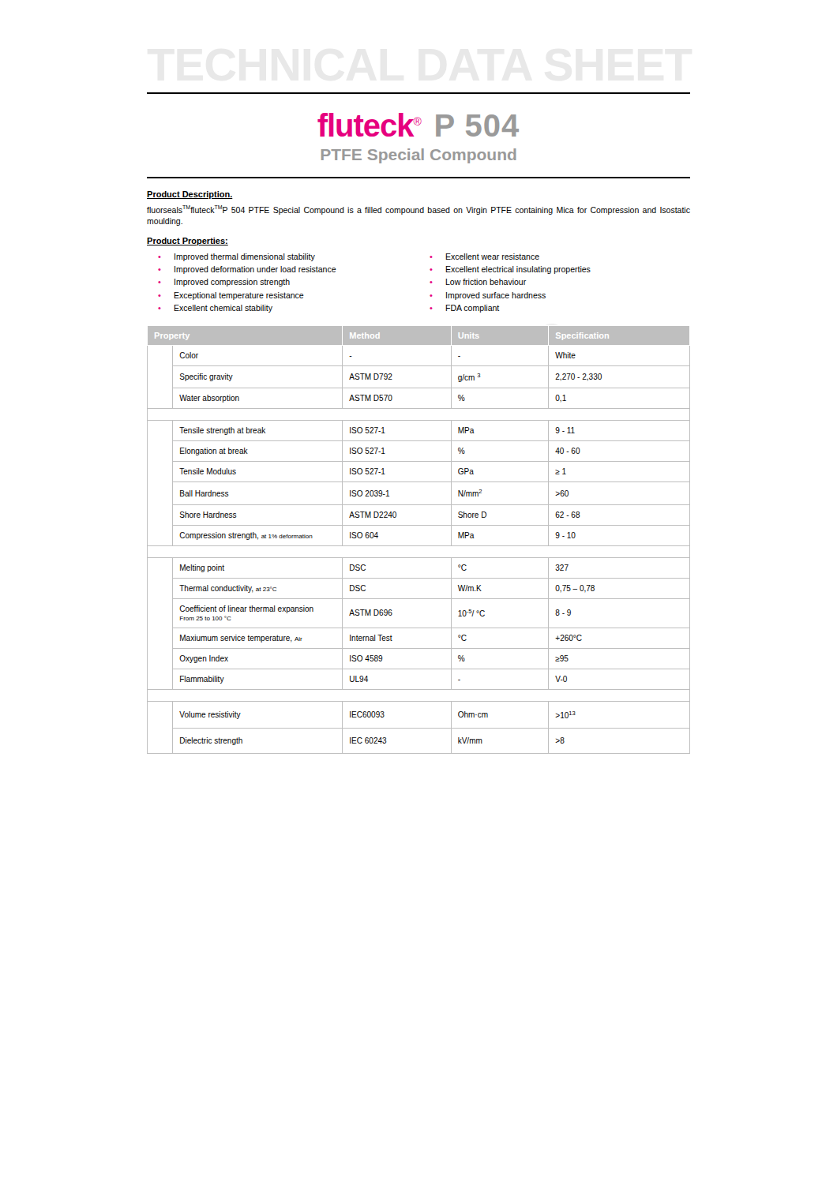fluorseals
TECHNICAL DATA SHEET
fluteck® P 504
PTFE Special Compound
Product Description.
fluorsealsTMfluteckTMP 504 PTFE Special Compound is a filled compound based on Virgin PTFE containing Mica for Compression and Isostatic moulding.
Product Properties:
Improved thermal dimensional stability
Improved deformation under load resistance
Improved compression strength
Exceptional temperature resistance
Excellent chemical stability
Excellent wear resistance
Excellent electrical insulating properties
Low friction behaviour
Improved surface hardness
FDA compliant
| Property | Method | Units | Specification |
| --- | --- | --- | --- |
| Physical | Color | - | - | White |
| Specific gravity | ASTM D792 | g/cm 3 | 2,270 - 2,330 |
| Water absorption | ASTM D570 | % | 0,1 |
| Mechanical | Tensile strength at break | ISO 527-1 | MPa | 9 - 11 |
| Elongation at break | ISO 527-1 | % | 40 - 60 |
| Tensile Modulus | ISO 527-1 | GPa | ≥ 1 |
| Ball Hardness | ISO 2039-1 | N/mm 2 | >60 |
| Shore Hardness | ASTM D2240 | Shore D | 62 - 68 |
| Compression strength, at 1% deformation | ISO 604 | MPa | 9 - 10 |
| Thermal | Melting point | DSC | °C | 327 |
| Thermal conductivity, at 23°C | DSC | W/m.K | 0,75 – 0,78 |
| Coefficient of linear thermal expansion From 25 to 100 °C | ASTM D696 | 10 -5 / °C | 8 - 9 |
| Maxiumum service temperature, Air | Internal Test | °C | +260°C |
| Oxygen Index | ISO 4589 | % | ≥95 |
| Flammability | UL94 | - | V-0 |
| Electrical | Volume resistivity | IEC60093 | Ohm·cm | >10 13 |
| Dielectric strength | IEC 60243 | kV/mm | >8 |